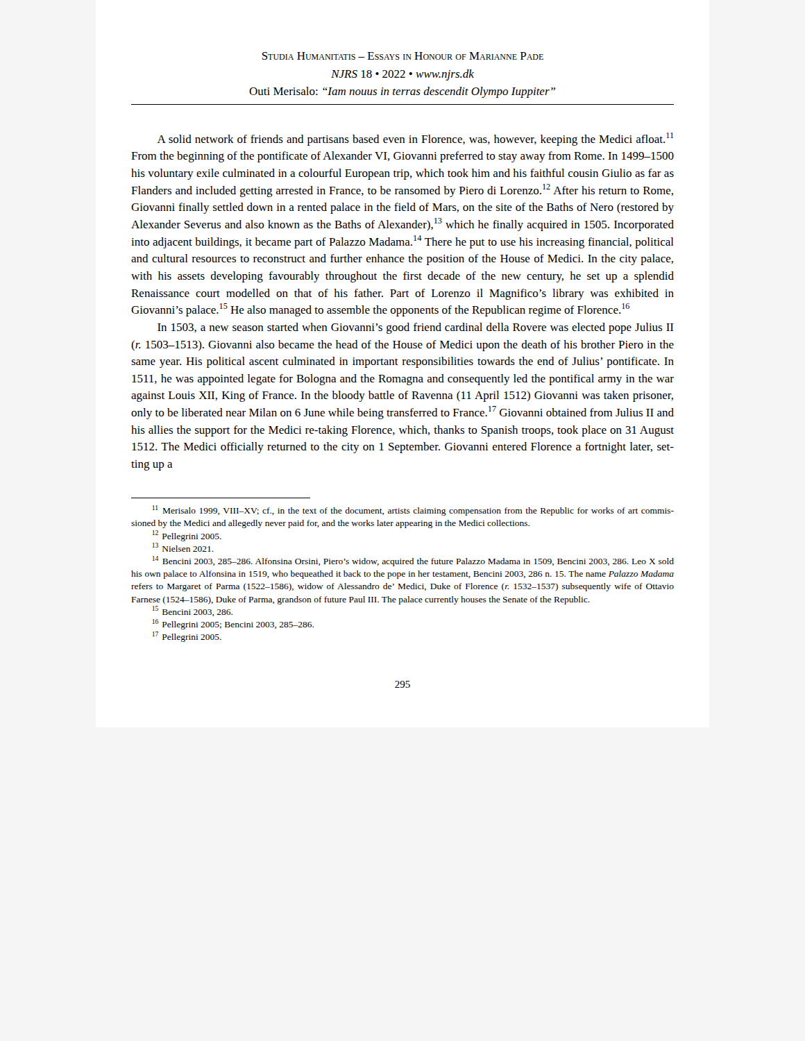Studia Humanitatis – Essays in Honour of Marianne Pade
NJRS 18 • 2022 • www.njrs.dk
Outi Merisalo: “Iam nouus in terras descendit Olympo Iuppiter”
A solid network of friends and partisans based even in Florence, was, however, keeping the Medici afloat.11 From the beginning of the pontificate of Alexander VI, Giovanni preferred to stay away from Rome. In 1499–1500 his voluntary exile culminated in a colourful European trip, which took him and his faithful cousin Giulio as far as Flanders and included getting arrested in France, to be ransomed by Piero di Lorenzo.12 After his return to Rome, Giovanni finally settled down in a rented palace in the field of Mars, on the site of the Baths of Nero (restored by Alexander Severus and also known as the Baths of Alexander),13 which he finally acquired in 1505. Incorporated into adjacent buildings, it became part of Palazzo Madama.14 There he put to use his increasing financial, political and cultural resources to reconstruct and further enhance the position of the House of Medici. In the city palace, with his assets developing favourably throughout the first decade of the new century, he set up a splendid Renaissance court modelled on that of his father. Part of Lorenzo il Magnifico’s library was exhibited in Giovanni’s palace.15 He also managed to assemble the opponents of the Republican regime of Florence.16
In 1503, a new season started when Giovanni’s good friend cardinal della Rovere was elected pope Julius II (r. 1503–1513). Giovanni also became the head of the House of Medici upon the death of his brother Piero in the same year. His political ascent culminated in important responsibilities towards the end of Julius’ pontificate. In 1511, he was appointed legate for Bologna and the Romagna and consequently led the pontifical army in the war against Louis XII, King of France. In the bloody battle of Ravenna (11 April 1512) Giovanni was taken prisoner, only to be liberated near Milan on 6 June while being transferred to France.17 Giovanni obtained from Julius II and his allies the support for the Medici re-taking Florence, which, thanks to Spanish troops, took place on 31 August 1512. The Medici officially returned to the city on 1 September. Giovanni entered Florence a fortnight later, setting up a
11 Merisalo 1999, VIII–XV; cf., in the text of the document, artists claiming compensation from the Republic for works of art commissioned by the Medici and allegedly never paid for, and the works later appearing in the Medici collections.
12 Pellegrini 2005.
13 Nielsen 2021.
14 Bencini 2003, 285–286. Alfonsina Orsini, Piero’s widow, acquired the future Palazzo Madama in 1509, Bencini 2003, 286. Leo X sold his own palace to Alfonsina in 1519, who bequeathed it back to the pope in her testament, Bencini 2003, 286 n. 15. The name Palazzo Madama refers to Margaret of Parma (1522–1586), widow of Alessandro de’ Medici, Duke of Florence (r. 1532–1537) subsequently wife of Ottavio Farnese (1524–1586), Duke of Parma, grandson of future Paul III. The palace currently houses the Senate of the Republic.
15 Bencini 2003, 286.
16 Pellegrini 2005; Bencini 2003, 285–286.
17 Pellegrini 2005.
295